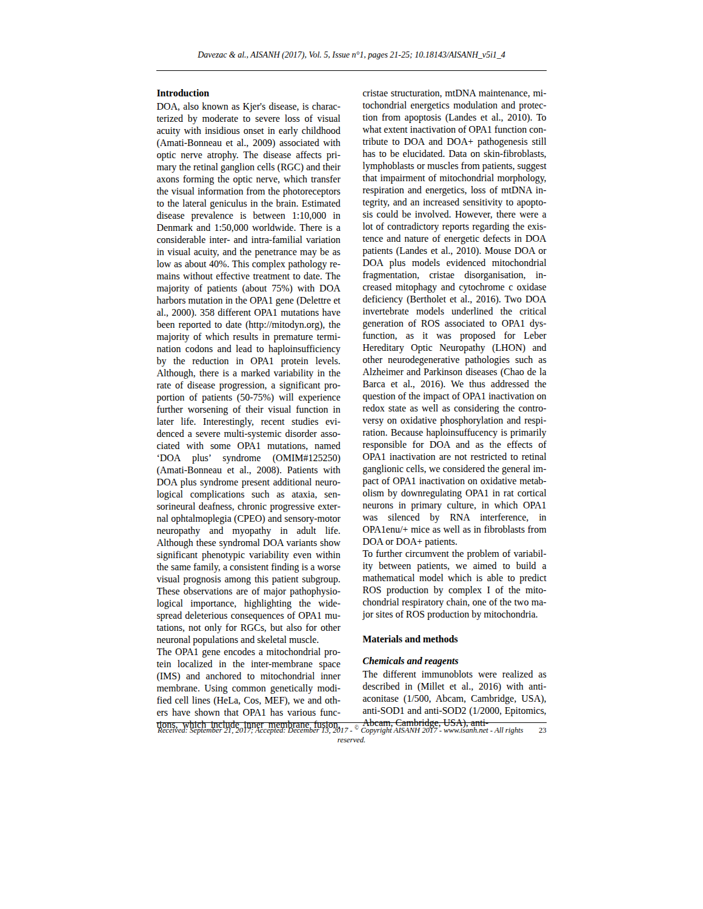Davezac & al., AISANH (2017), Vol. 5, Issue n°1, pages 21-25; 10.18143/AISANH_v5i1_4
Introduction
DOA, also known as Kjer's disease, is characterized by moderate to severe loss of visual acuity with insidious onset in early childhood (Amati-Bonneau et al., 2009) associated with optic nerve atrophy. The disease affects primary the retinal ganglion cells (RGC) and their axons forming the optic nerve, which transfer the visual information from the photoreceptors to the lateral geniculus in the brain. Estimated disease prevalence is between 1:10,000 in Denmark and 1:50,000 worldwide. There is a considerable inter- and intra-familial variation in visual acuity, and the penetrance may be as low as about 40%. This complex pathology remains without effective treatment to date. The majority of patients (about 75%) with DOA harbors mutation in the OPA1 gene (Delettre et al., 2000). 358 different OPA1 mutations have been reported to date (http://mitodyn.org), the majority of which results in premature termination codons and lead to haploinsufficiency by the reduction in OPA1 protein levels. Although, there is a marked variability in the rate of disease progression, a significant proportion of patients (50-75%) will experience further worsening of their visual function in later life. Interestingly, recent studies evidenced a severe multi-systemic disorder associated with some OPA1 mutations, named ‘DOA plus’ syndrome (OMIM#125250) (Amati-Bonneau et al., 2008). Patients with DOA plus syndrome present additional neurological complications such as ataxia, sensorineural deafness, chronic progressive external ophtalmoplegia (CPEO) and sensory-motor neuropathy and myopathy in adult life. Although these syndromal DOA variants show significant phenotypic variability even within the same family, a consistent finding is a worse visual prognosis among this patient subgroup. These observations are of major pathophysiological importance, highlighting the widespread deleterious consequences of OPA1 mutations, not only for RGCs, but also for other neuronal populations and skeletal muscle.
The OPA1 gene encodes a mitochondrial protein localized in the inter-membrane space (IMS) and anchored to mitochondrial inner membrane. Using common genetically modified cell lines (HeLa, Cos, MEF), we and others have shown that OPA1 has various functions, which include inner membrane fusion, cristae structuration, mtDNA maintenance, mitochondrial energetics modulation and protection from apoptosis (Landes et al., 2010). To what extent inactivation of OPA1 function contribute to DOA and DOA+ pathogenesis still has to be elucidated. Data on skin-fibroblasts, lymphoblasts or muscles from patients, suggest that impairment of mitochondrial morphology, respiration and energetics, loss of mtDNA integrity, and an increased sensitivity to apoptosis could be involved. However, there were a lot of contradictory reports regarding the existence and nature of energetic defects in DOA patients (Landes et al., 2010). Mouse DOA or DOA plus models evidenced mitochondrial fragmentation, cristae disorganisation, increased mitophagy and cytochrome c oxidase deficiency (Bertholet et al., 2016). Two DOA invertebrate models underlined the critical generation of ROS associated to OPA1 dysfunction, as it was proposed for Leber Hereditary Optic Neuropathy (LHON) and other neurodegenerative pathologies such as Alzheimer and Parkinson diseases (Chao de la Barca et al., 2016). We thus addressed the question of the impact of OPA1 inactivation on redox state as well as considering the controversy on oxidative phosphorylation and respiration. Because haploinsuffucency is primarily responsible for DOA and as the effects of OPA1 inactivation are not restricted to retinal ganglionic cells, we considered the general impact of OPA1 inactivation on oxidative metabolism by downregulating OPA1 in rat cortical neurons in primary culture, in which OPA1 was silenced by RNA interference, in OPA1enu/+ mice as well as in fibroblasts from DOA or DOA+ patients.
To further circumvent the problem of variability between patients, we aimed to build a mathematical model which is able to predict ROS production by complex I of the mitochondrial respiratory chain, one of the two major sites of ROS production by mitochondria.
Materials and methods
Chemicals and reagents
The different immunoblots were realized as described in (Millet et al., 2016) with anti-aconitase (1/500, Abcam, Cambridge, USA), anti-SOD1 and anti-SOD2 (1/2000, Epitomics, Abcam, Cambridge, USA), anti-
23 Received: September 21, 2017; Accepted: December 13, 2017 - © Copyright AISANH 2017 - www.isanh.net - All rights reserved.